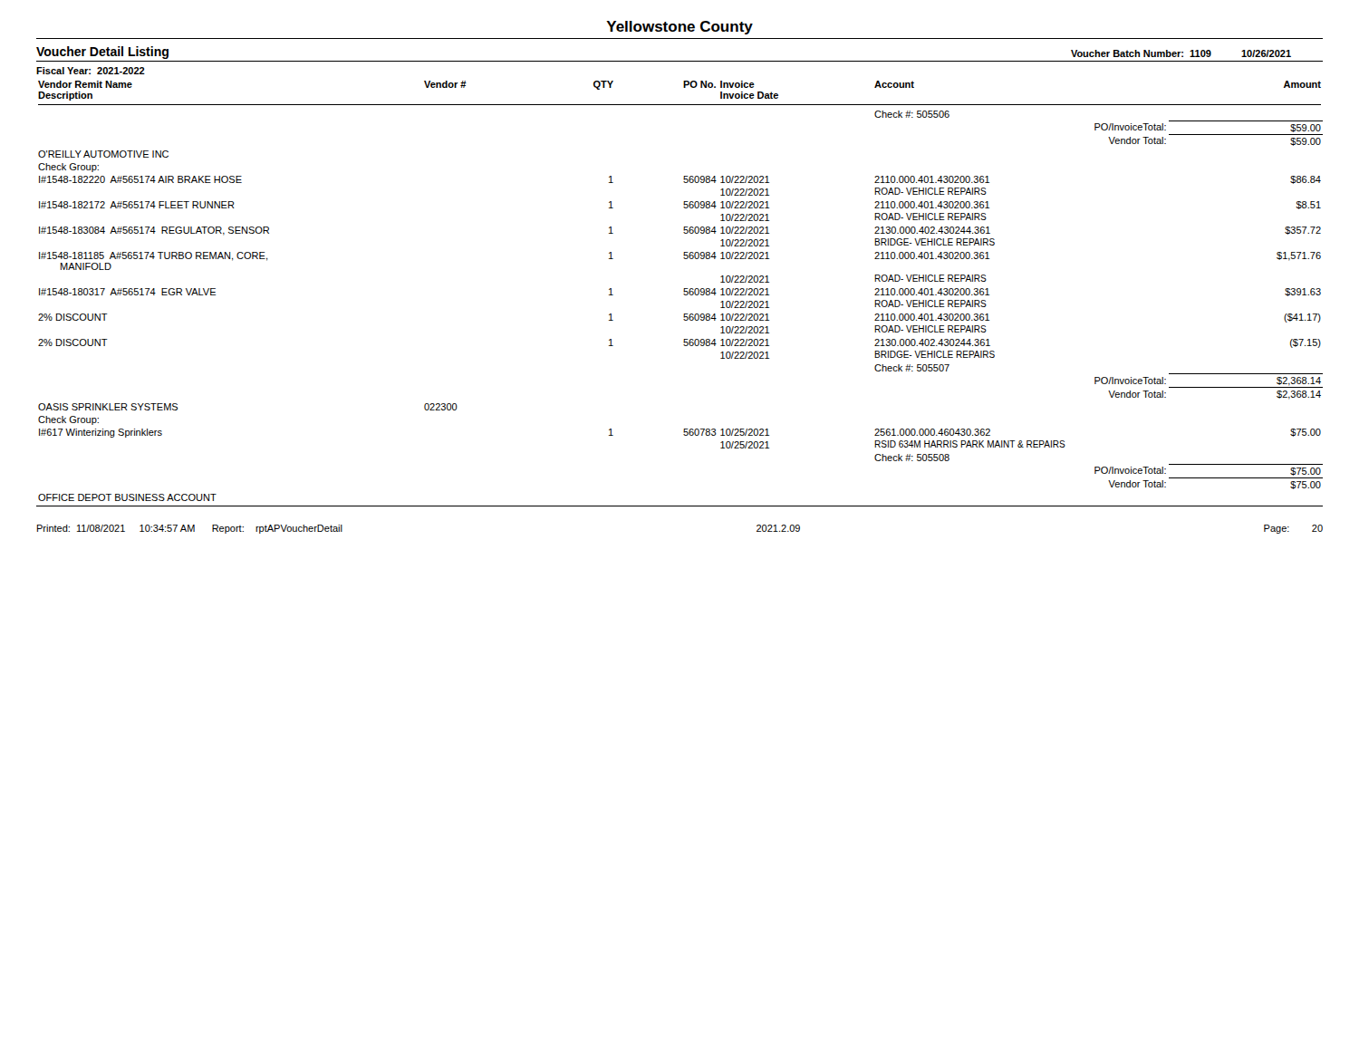Yellowstone County
Voucher Detail Listing
Voucher Batch Number: 1109 10/26/2021
Fiscal Year: 2021-2022
| Vendor Remit Name Description | Vendor # | QTY | PO No. | Invoice Invoice Date | Account | Amount |
| --- | --- | --- | --- | --- | --- | --- |
| | Check #: 505506 | |
| | PO/InvoiceTotal: | $59.00 |
| | Vendor Total: | $59.00 |
| O'REILLY AUTOMOTIVE INC | |
| Check Group: | |
| I#1548-182220 A#565174 AIR BRAKE HOSE | | 1 | 560984 | 10/22/2021 | 2110.000.401.430200.361 | $86.84 |
| | 10/22/2021 | ROAD- VEHICLE REPAIRS | |
| I#1548-182172 A#565174 FLEET RUNNER | | 1 | 560984 | 10/22/2021 | 2110.000.401.430200.361 | $8.51 |
| | 10/22/2021 | ROAD- VEHICLE REPAIRS | |
| I#1548-183084 A#565174 REGULATOR, SENSOR | | 1 | 560984 | 10/22/2021 | 2130.000.402.430244.361 | $357.72 |
| | 10/22/2021 | BRIDGE- VEHICLE REPAIRS | |
| I#1548-181185 A#565174 TURBO REMAN, CORE, MANIFOLD | | 1 | 560984 | 10/22/2021 | 2110.000.401.430200.361 | $1,571.76 |
| | 10/22/2021 | ROAD- VEHICLE REPAIRS | |
| I#1548-180317 A#565174 EGR VALVE | | 1 | 560984 | 10/22/2021 | 2110.000.401.430200.361 | $391.63 |
| | 10/22/2021 | ROAD- VEHICLE REPAIRS | |
| 2% DISCOUNT | | 1 | 560984 | 10/22/2021 | 2110.000.401.430200.361 | ($41.17) |
| | 10/22/2021 | ROAD- VEHICLE REPAIRS | |
| 2% DISCOUNT | | 1 | 560984 | 10/22/2021 | 2130.000.402.430244.361 | ($7.15) |
| | 10/22/2021 | BRIDGE- VEHICLE REPAIRS | |
| | Check #: 505507 | |
| | PO/InvoiceTotal: | $2,368.14 |
| | Vendor Total: | $2,368.14 |
| OASIS SPRINKLER SYSTEMS | 022300 | |
| Check Group: | |
| I#617 Winterizing Sprinklers | | 1 | 560783 | 10/25/2021 | 2561.000.000.460430.362 | $75.00 |
| | 10/25/2021 | RSID 634M HARRIS PARK MAINT & REPAIRS | |
| | Check #: 505508 | |
| | PO/InvoiceTotal: | $75.00 |
| | Vendor Total: | $75.00 |
| OFFICE DEPOT BUSINESS ACCOUNT | |
Printed: 11/08/2021 10:34:57 AM Report: rptAPVoucherDetail
2021.2.09
Page: 20